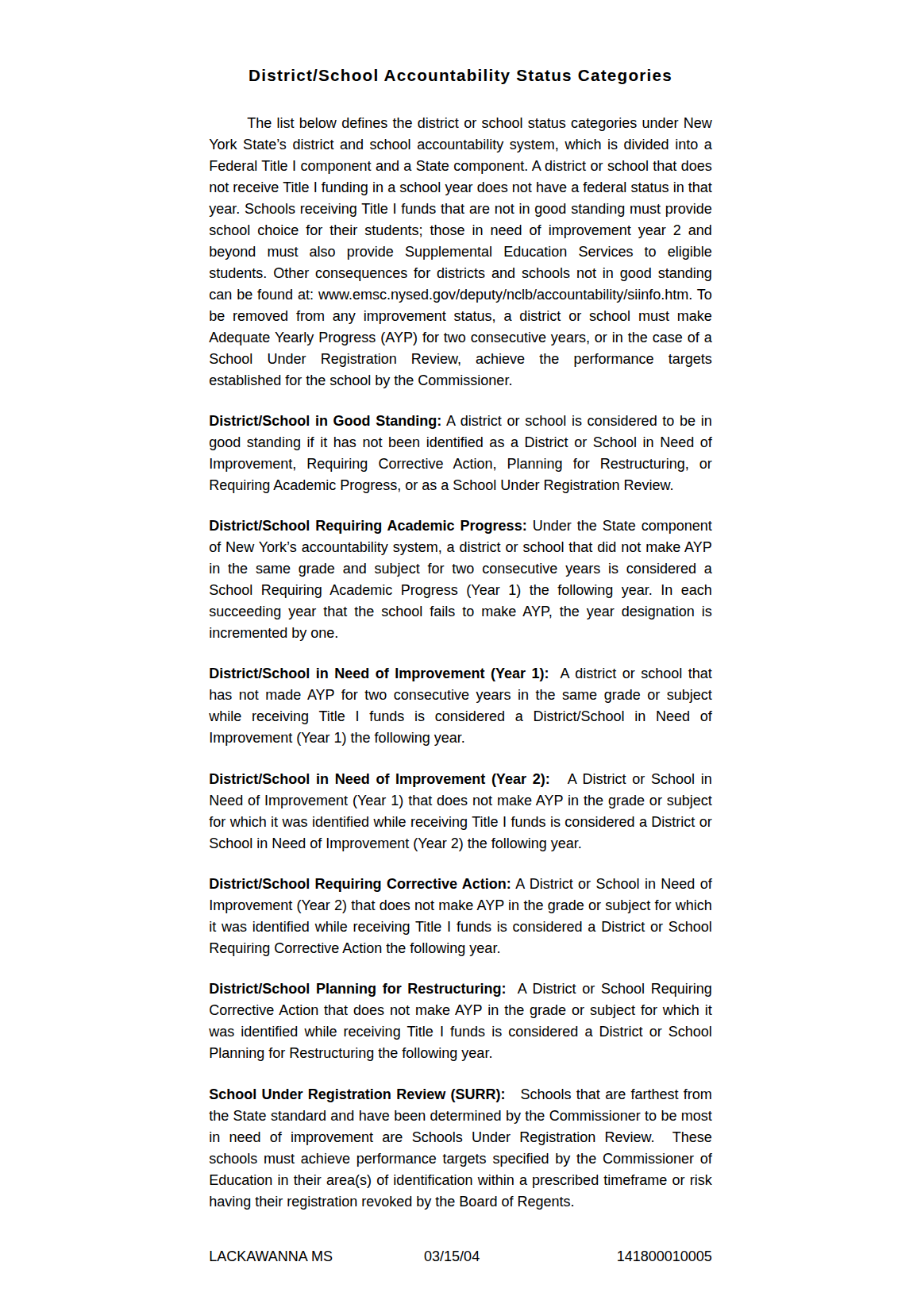District/School Accountability Status Categories
The list below defines the district or school status categories under New York State’s district and school accountability system, which is divided into a Federal Title I component and a State component. A district or school that does not receive Title I funding in a school year does not have a federal status in that year. Schools receiving Title I funds that are not in good standing must provide school choice for their students; those in need of improvement year 2 and beyond must also provide Supplemental Education Services to eligible students. Other consequences for districts and schools not in good standing can be found at: www.emsc.nysed.gov/deputy/nclb/accountability/siinfo.htm. To be removed from any improvement status, a district or school must make Adequate Yearly Progress (AYP) for two consecutive years, or in the case of a School Under Registration Review, achieve the performance targets established for the school by the Commissioner.
District/School in Good Standing: A district or school is considered to be in good standing if it has not been identified as a District or School in Need of Improvement, Requiring Corrective Action, Planning for Restructuring, or Requiring Academic Progress, or as a School Under Registration Review.
District/School Requiring Academic Progress: Under the State component of New York’s accountability system, a district or school that did not make AYP in the same grade and subject for two consecutive years is considered a School Requiring Academic Progress (Year 1) the following year. In each succeeding year that the school fails to make AYP, the year designation is incremented by one.
District/School in Need of Improvement (Year 1): A district or school that has not made AYP for two consecutive years in the same grade or subject while receiving Title I funds is considered a District/School in Need of Improvement (Year 1) the following year.
District/School in Need of Improvement (Year 2): A District or School in Need of Improvement (Year 1) that does not make AYP in the grade or subject for which it was identified while receiving Title I funds is considered a District or School in Need of Improvement (Year 2) the following year.
District/School Requiring Corrective Action: A District or School in Need of Improvement (Year 2) that does not make AYP in the grade or subject for which it was identified while receiving Title I funds is considered a District or School Requiring Corrective Action the following year.
District/School Planning for Restructuring: A District or School Requiring Corrective Action that does not make AYP in the grade or subject for which it was identified while receiving Title I funds is considered a District or School Planning for Restructuring the following year.
School Under Registration Review (SURR): Schools that are farthest from the State standard and have been determined by the Commissioner to be most in need of improvement are Schools Under Registration Review. These schools must achieve performance targets specified by the Commissioner of Education in their area(s) of identification within a prescribed timeframe or risk having their registration revoked by the Board of Regents.
LACKAWANNA MS 03/15/04 141800010005